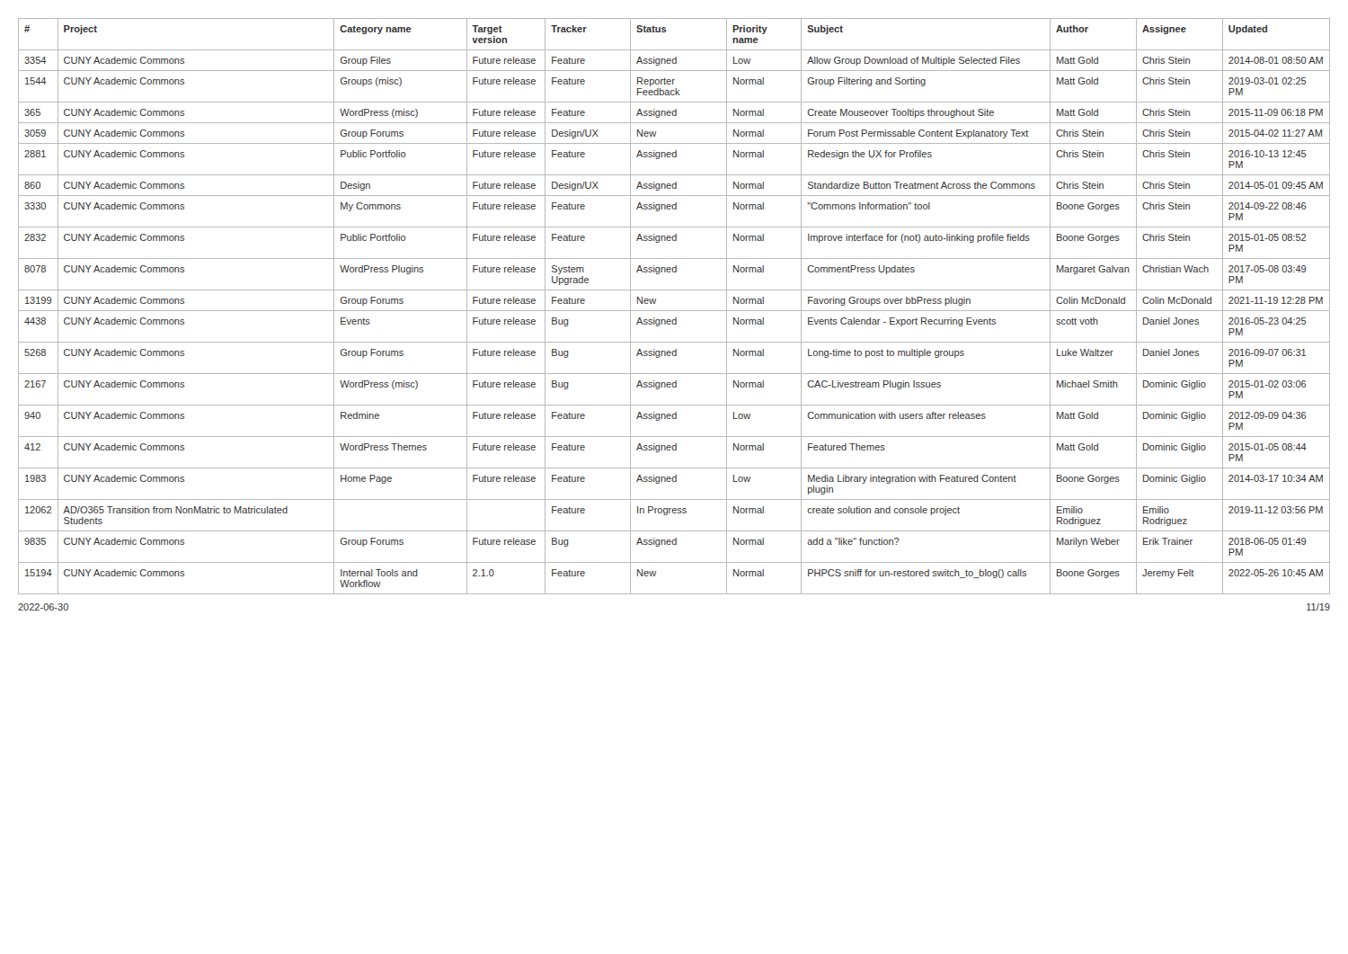| # | Project | Category name | Target version | Tracker | Status | Priority name | Subject | Author | Assignee | Updated |
| --- | --- | --- | --- | --- | --- | --- | --- | --- | --- | --- |
| 3354 | CUNY Academic Commons | Group Files | Future release | Feature | Assigned | Low | Allow Group Download of Multiple Selected Files | Matt Gold | Chris Stein | 2014-08-01 08:50 AM |
| 1544 | CUNY Academic Commons | Groups (misc) | Future release | Feature | Reporter Feedback | Normal | Group Filtering and Sorting | Matt Gold | Chris Stein | 2019-03-01 02:25 PM |
| 365 | CUNY Academic Commons | WordPress (misc) | Future release | Feature | Assigned | Normal | Create Mouseover Tooltips throughout Site | Matt Gold | Chris Stein | 2015-11-09 06:18 PM |
| 3059 | CUNY Academic Commons | Group Forums | Future release | Design/UX | New | Normal | Forum Post Permissable Content Explanatory Text | Chris Stein | Chris Stein | 2015-04-02 11:27 AM |
| 2881 | CUNY Academic Commons | Public Portfolio | Future release | Feature | Assigned | Normal | Redesign the UX for Profiles | Chris Stein | Chris Stein | 2016-10-13 12:45 PM |
| 860 | CUNY Academic Commons | Design | Future release | Design/UX | Assigned | Normal | Standardize Button Treatment Across the Commons | Chris Stein | Chris Stein | 2014-05-01 09:45 AM |
| 3330 | CUNY Academic Commons | My Commons | Future release | Feature | Assigned | Normal | "Commons Information" tool | Boone Gorges | Chris Stein | 2014-09-22 08:46 PM |
| 2832 | CUNY Academic Commons | Public Portfolio | Future release | Feature | Assigned | Normal | Improve interface for (not) auto-linking profile fields | Boone Gorges | Chris Stein | 2015-01-05 08:52 PM |
| 8078 | CUNY Academic Commons | WordPress Plugins | Future release | System Upgrade | Assigned | Normal | CommentPress Updates | Margaret Galvan | Christian Wach | 2017-05-08 03:49 PM |
| 13199 | CUNY Academic Commons | Group Forums | Future release | Feature | New | Normal | Favoring Groups over bbPress plugin | Colin McDonald | Colin McDonald | 2021-11-19 12:28 PM |
| 4438 | CUNY Academic Commons | Events | Future release | Bug | Assigned | Normal | Events Calendar - Export Recurring Events | scott voth | Daniel Jones | 2016-05-23 04:25 PM |
| 5268 | CUNY Academic Commons | Group Forums | Future release | Bug | Assigned | Normal | Long-time to post to multiple groups | Luke Waltzer | Daniel Jones | 2016-09-07 06:31 PM |
| 2167 | CUNY Academic Commons | WordPress (misc) | Future release | Bug | Assigned | Normal | CAC-Livestream Plugin Issues | Michael Smith | Dominic Giglio | 2015-01-02 03:06 PM |
| 940 | CUNY Academic Commons | Redmine | Future release | Feature | Assigned | Low | Communication with users after releases | Matt Gold | Dominic Giglio | 2012-09-09 04:36 PM |
| 412 | CUNY Academic Commons | WordPress Themes | Future release | Feature | Assigned | Normal | Featured Themes | Matt Gold | Dominic Giglio | 2015-01-05 08:44 PM |
| 1983 | CUNY Academic Commons | Home Page | Future release | Feature | Assigned | Low | Media Library integration with Featured Content plugin | Boone Gorges | Dominic Giglio | 2014-03-17 10:34 AM |
| 12062 | AD/O365 Transition from NonMatric to Matriculated Students | | | Feature | In Progress | Normal | create solution and console project | Emilio Rodriguez | Emilio Rodriguez | 2019-11-12 03:56 PM |
| 9835 | CUNY Academic Commons | Group Forums | Future release | Bug | Assigned | Normal | add a "like" function? | Marilyn Weber | Erik Trainer | 2018-06-05 01:49 PM |
| 15194 | CUNY Academic Commons | Internal Tools and Workflow | 2.1.0 | Feature | New | Normal | PHPCS sniff for un-restored switch_to_blog() calls | Boone Gorges | Jeremy Felt | 2022-05-26 10:45 AM |
2022-06-30 11/19